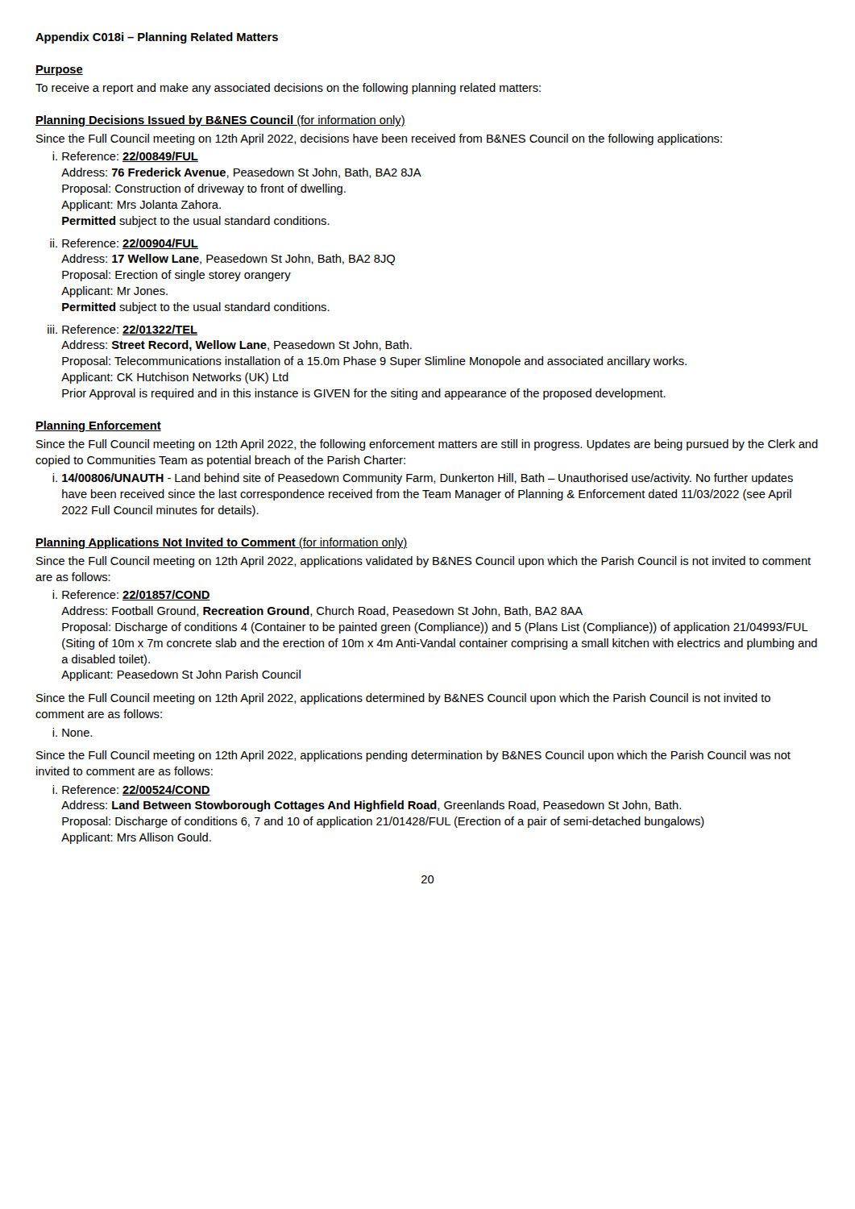Appendix C018i – Planning Related Matters
Purpose
To receive a report and make any associated decisions on the following planning related matters:
Planning Decisions Issued by B&NES Council (for information only)
Since the Full Council meeting on 12th April 2022, decisions have been received from B&NES Council on the following applications:
Reference: 22/00849/FUL
Address: 76 Frederick Avenue, Peasedown St John, Bath, BA2 8JA
Proposal: Construction of driveway to front of dwelling.
Applicant: Mrs Jolanta Zahora.
Permitted subject to the usual standard conditions.
Reference: 22/00904/FUL
Address: 17 Wellow Lane, Peasedown St John, Bath, BA2 8JQ
Proposal: Erection of single storey orangery
Applicant: Mr Jones.
Permitted subject to the usual standard conditions.
Reference: 22/01322/TEL
Address: Street Record, Wellow Lane, Peasedown St John, Bath.
Proposal: Telecommunications installation of a 15.0m Phase 9 Super Slimline Monopole and associated ancillary works.
Applicant: CK Hutchison Networks (UK) Ltd
Prior Approval is required and in this instance is GIVEN for the siting and appearance of the proposed development.
Planning Enforcement
Since the Full Council meeting on 12th April 2022, the following enforcement matters are still in progress. Updates are being pursued by the Clerk and copied to Communities Team as potential breach of the Parish Charter:
14/00806/UNAUTH - Land behind site of Peasedown Community Farm, Dunkerton Hill, Bath – Unauthorised use/activity. No further updates have been received since the last correspondence received from the Team Manager of Planning & Enforcement dated 11/03/2022 (see April 2022 Full Council minutes for details).
Planning Applications Not Invited to Comment (for information only)
Since the Full Council meeting on 12th April 2022, applications validated by B&NES Council upon which the Parish Council is not invited to comment are as follows:
Reference: 22/01857/COND
Address: Football Ground, Recreation Ground, Church Road, Peasedown St John, Bath, BA2 8AA
Proposal: Discharge of conditions 4 (Container to be painted green (Compliance)) and 5 (Plans List (Compliance)) of application 21/04993/FUL (Siting of 10m x 7m concrete slab and the erection of 10m x 4m Anti-Vandal container comprising a small kitchen with electrics and plumbing and a disabled toilet).
Applicant: Peasedown St John Parish Council
Since the Full Council meeting on 12th April 2022, applications determined by B&NES Council upon which the Parish Council is not invited to comment are as follows:
None.
Since the Full Council meeting on 12th April 2022, applications pending determination by B&NES Council upon which the Parish Council was not invited to comment are as follows:
Reference: 22/00524/COND
Address: Land Between Stowborough Cottages And Highfield Road, Greenlands Road, Peasedown St John, Bath.
Proposal: Discharge of conditions 6, 7 and 10 of application 21/01428/FUL (Erection of a pair of semi-detached bungalows)
Applicant: Mrs Allison Gould.
20